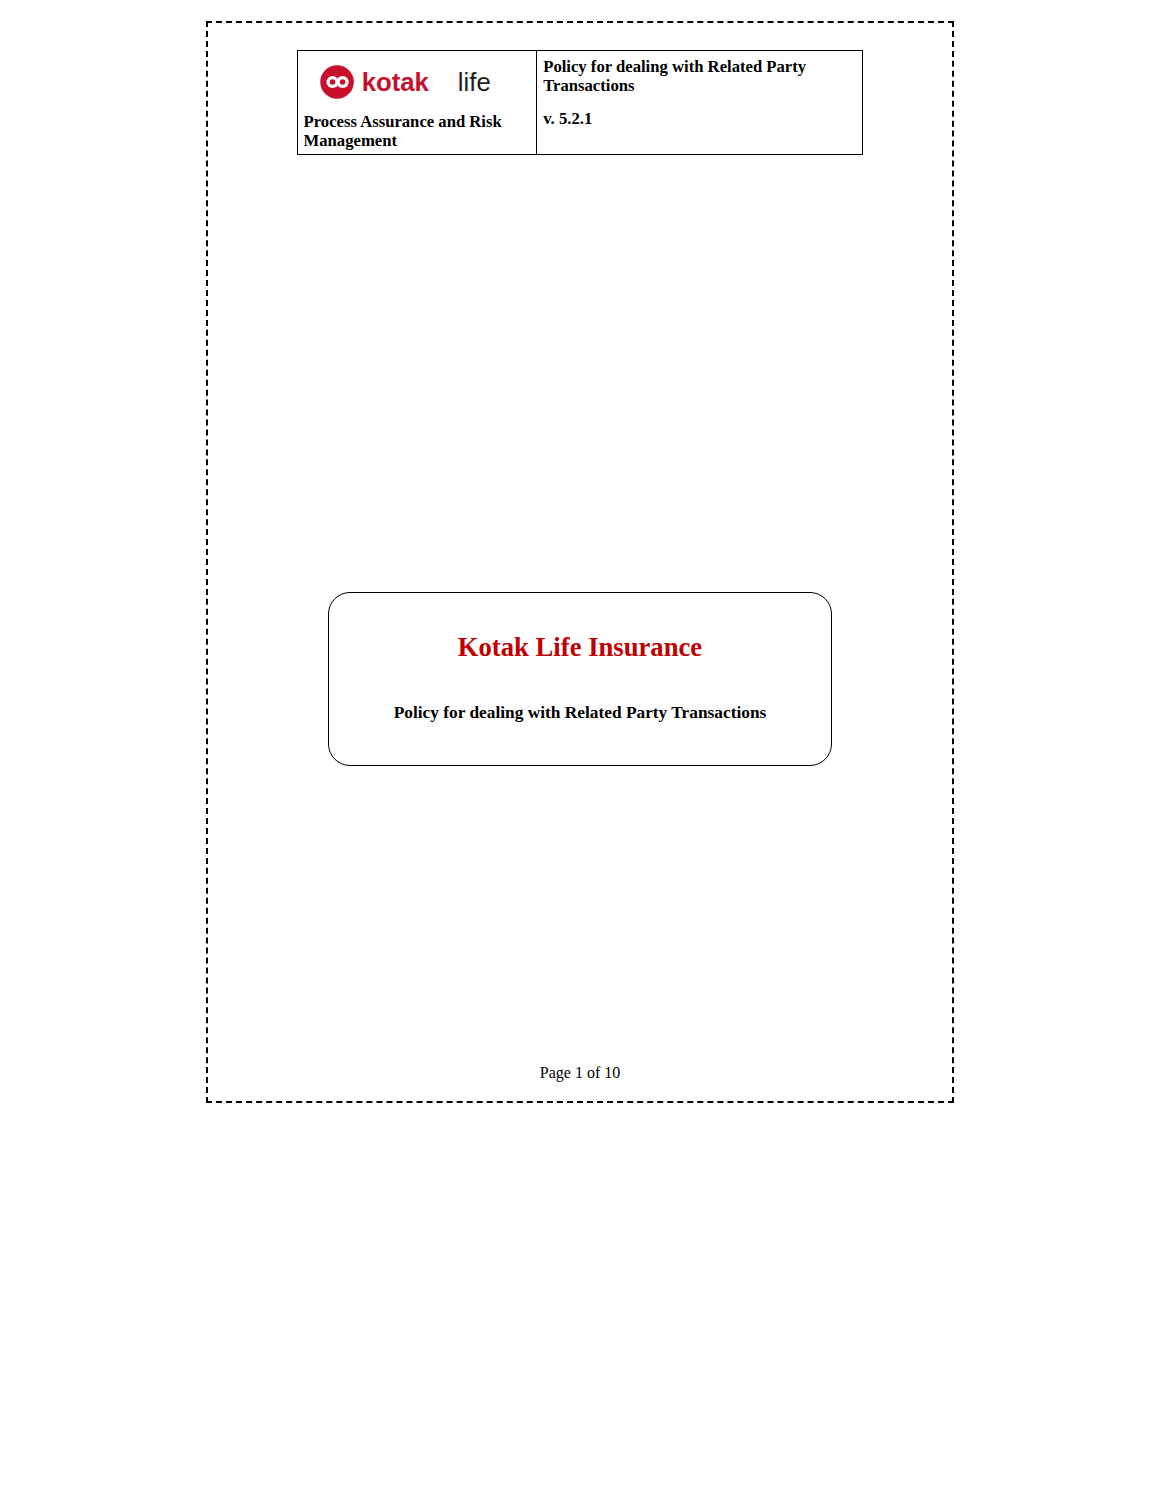| Process Assurance and Risk Management | Policy for dealing with Related Party Transactions v. 5.2.1 |
Kotak Life Insurance
Policy for dealing with Related Party Transactions
Page 1 of 10